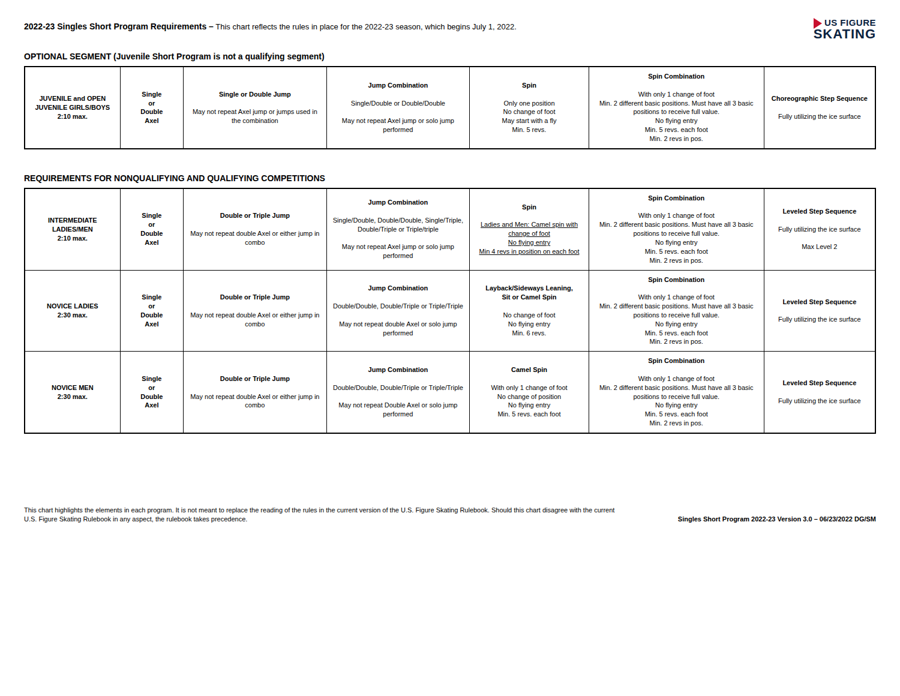2022-23 Singles Short Program Requirements – This chart reflects the rules in place for the 2022-23 season, which begins July 1, 2022.
US FIGURE SKATING
OPTIONAL SEGMENT (Juvenile Short Program is not a qualifying segment)
| JUVENILE and OPEN JUVENILE GIRLS/BOYS 2:10 max. | Single or Double Axel | Single or Double Jump May not repeat Axel jump or jumps used in the combination | Jump Combination Single/Double or Double/Double May not repeat Axel jump or solo jump performed | Spin Only one position No change of foot May start with a fly Min. 5 revs. | Spin Combination With only 1 change of foot Min. 2 different basic positions. Must have all 3 basic positions to receive full value. No flying entry Min. 5 revs. each foot Min. 2 revs in pos. | Choreographic Step Sequence Fully utilizing the ice surface |
REQUIREMENTS FOR NONQUALIFYING AND QUALIFYING COMPETITIONS
| INTERMEDIATE LADIES/MEN 2:10 max. | Single or Double Axel | Double or Triple Jump May not repeat double Axel or either jump in combo | Jump Combination Single/Double, Double/Double, Single/Triple, Double/Triple or Triple/triple May not repeat Axel jump or solo jump performed | Spin Ladies and Men: Camel spin with change of foot No flying entry Min 4 revs in position on each foot | Spin Combination With only 1 change of foot Min. 2 different basic positions. Must have all 3 basic positions to receive full value. No flying entry Min. 5 revs. each foot Min. 2 revs in pos. | Leveled Step Sequence Fully utilizing the ice surface Max Level 2 |
| NOVICE LADIES 2:30 max. | Single or Double Axel | Double or Triple Jump May not repeat double Axel or either jump in combo | Jump Combination Double/Double, Double/Triple or Triple/Triple May not repeat double Axel or solo jump performed | Layback/Sideways Leaning, Sit or Camel Spin No change of foot No flying entry Min. 6 revs. | Spin Combination With only 1 change of foot Min. 2 different basic positions. Must have all 3 basic positions to receive full value. No flying entry Min. 5 revs. each foot Min. 2 revs in pos. | Leveled Step Sequence Fully utilizing the ice surface |
| NOVICE MEN 2:30 max. | Single or Double Axel | Double or Triple Jump May not repeat double Axel or either jump in combo | Jump Combination Double/Double, Double/Triple or Triple/Triple May not repeat Double Axel or solo jump performed | Camel Spin With only 1 change of foot No change of position No flying entry Min. 5 revs. each foot | Spin Combination With only 1 change of foot Min. 2 different basic positions. Must have all 3 basic positions to receive full value. No flying entry Min. 5 revs. each foot Min. 2 revs in pos. | Leveled Step Sequence Fully utilizing the ice surface |
This chart highlights the elements in each program. It is not meant to replace the reading of the rules in the current version of the U.S. Figure Skating Rulebook. Should this chart disagree with the current
U.S. Figure Skating Rulebook in any aspect, the rulebook takes precedence. Singles Short Program 2022-23 Version 3.0 – 06/23/2022 DG/SM